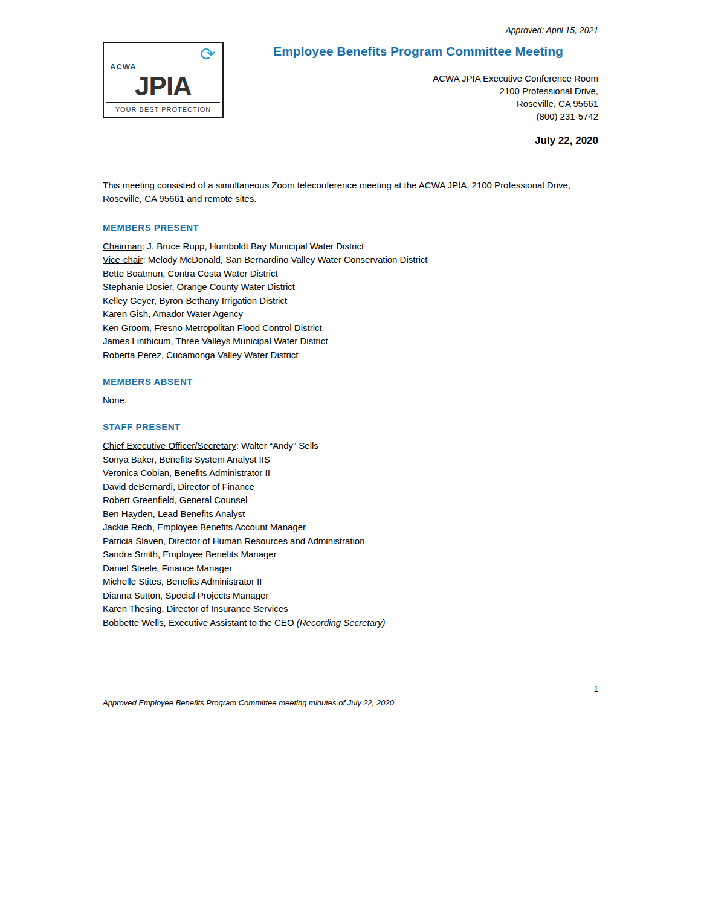Approved: April 15, 2021
⟳
ACWA
JPIA
YOUR BEST PROTECTION
Employee Benefits Program Committee Meeting
ACWA JPIA Executive Conference Room
2100 Professional Drive,
Roseville, CA 95661
(800) 231-5742
July 22, 2020
This meeting consisted of a simultaneous Zoom teleconference meeting at the ACWA JPIA, 2100 Professional Drive, Roseville, CA 95661 and remote sites.
Members Present
Chairman: J. Bruce Rupp, Humboldt Bay Municipal Water District
Vice-chair: Melody McDonald, San Bernardino Valley Water Conservation District
Bette Boatmun, Contra Costa Water District
Stephanie Dosier, Orange County Water District
Kelley Geyer, Byron-Bethany Irrigation District
Karen Gish, Amador Water Agency
Ken Groom, Fresno Metropolitan Flood Control District
James Linthicum, Three Valleys Municipal Water District
Roberta Perez, Cucamonga Valley Water District
Members Absent
None.
Staff Present
Chief Executive Officer/Secretary: Walter “Andy” Sells
Sonya Baker, Benefits System Analyst IIS
Veronica Cobian, Benefits Administrator II
David deBernardi, Director of Finance
Robert Greenfield, General Counsel
Ben Hayden, Lead Benefits Analyst
Jackie Rech, Employee Benefits Account Manager
Patricia Slaven, Director of Human Resources and Administration
Sandra Smith, Employee Benefits Manager
Daniel Steele, Finance Manager
Michelle Stites, Benefits Administrator II
Dianna Sutton, Special Projects Manager
Karen Thesing, Director of Insurance Services
Bobbette Wells, Executive Assistant to the CEO (Recording Secretary)
1
Approved Employee Benefits Program Committee meeting minutes of July 22, 2020